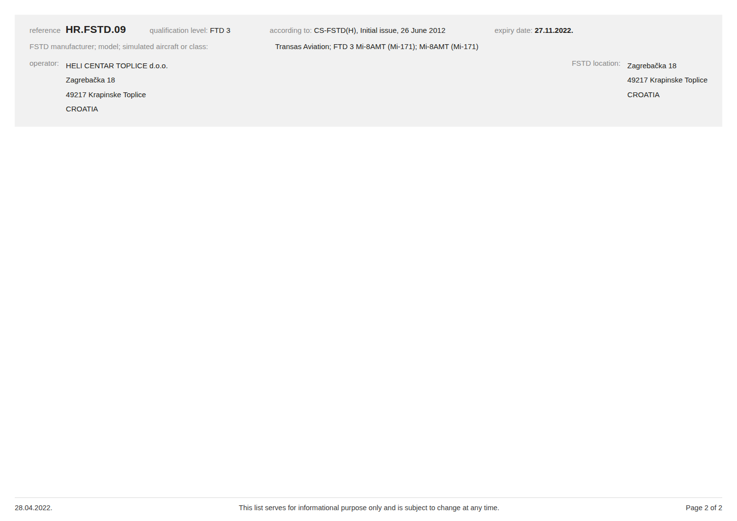reference HR.FSTD.09 qualification level: FTD 3 according to: CS-FSTD(H), Initial issue, 26 June 2012 expiry date: 27.11.2022.
FSTD manufacturer; model; simulated aircraft or class: Transas Aviation; FTD 3 Mi-8AMT (Mi-171); Mi-8AMT (Mi-171)
operator:
HELI CENTAR TOPLICE d.o.o.
Zagrebačka 18
49217 Krapinske Toplice
CROATIA
FSTD location:
Zagrebačka 18
49217 Krapinske Toplice
CROATIA
28.04.2022.
This list serves for informational purpose only and is subject to change at any time.
Page 2 of 2